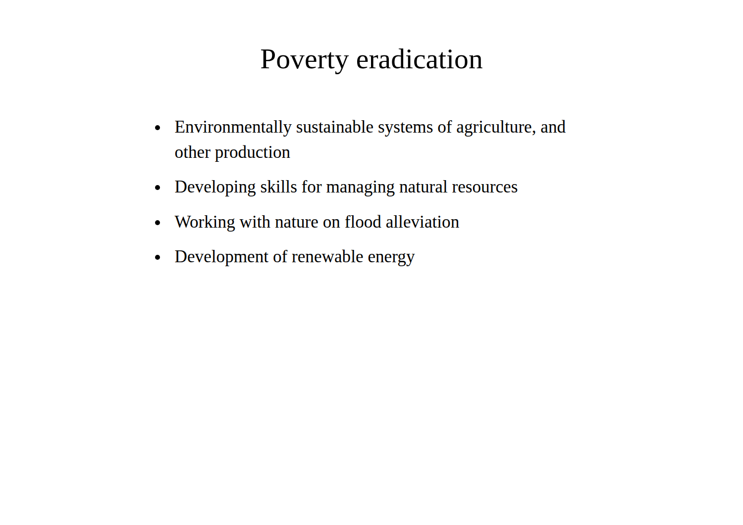Poverty eradication
Environmentally sustainable systems of agriculture, and other production
Developing skills for managing natural resources
Working with nature on flood alleviation
Development of renewable energy